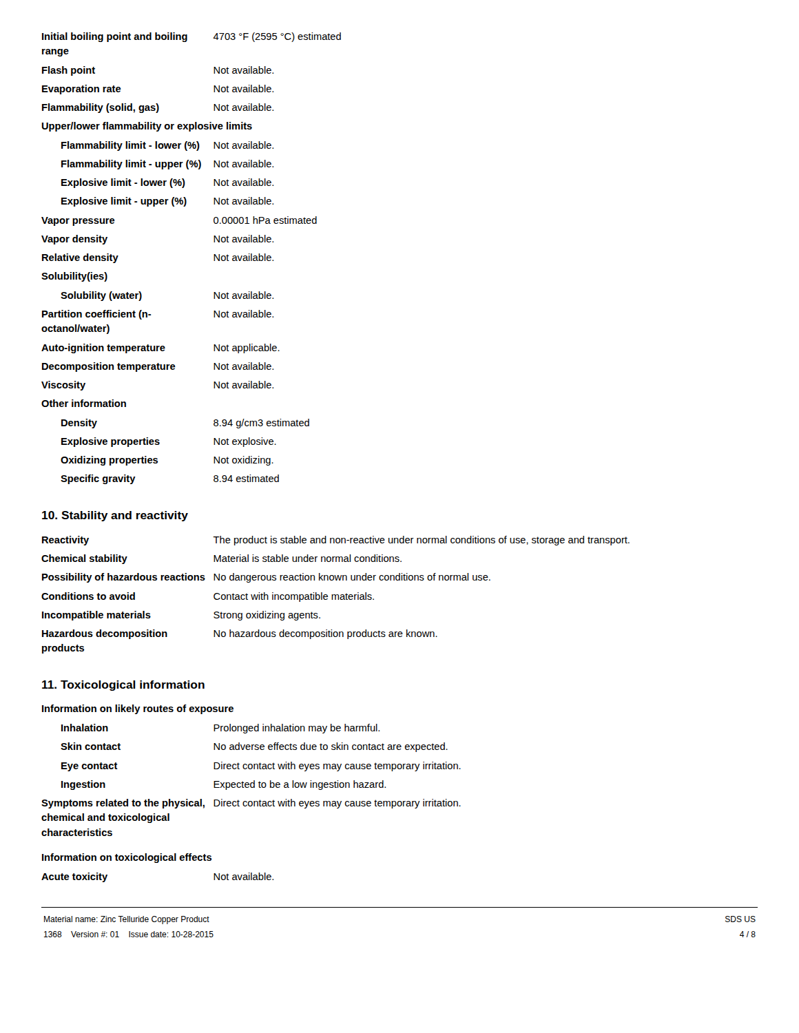| Initial boiling point and boiling range | 4703 °F (2595 °C) estimated |
| Flash point | Not available. |
| Evaporation rate | Not available. |
| Flammability (solid, gas) | Not available. |
| Upper/lower flammability or explosive limits |
| Flammability limit - lower (%) | Not available. |
| Flammability limit - upper (%) | Not available. |
| Explosive limit - lower (%) | Not available. |
| Explosive limit - upper (%) | Not available. |
| Vapor pressure | 0.00001 hPa estimated |
| Vapor density | Not available. |
| Relative density | Not available. |
| Solubility(ies) |
| Solubility (water) | Not available. |
| Partition coefficient (n-octanol/water) | Not available. |
| Auto-ignition temperature | Not applicable. |
| Decomposition temperature | Not available. |
| Viscosity | Not available. |
| Other information |
| Density | 8.94 g/cm3 estimated |
| Explosive properties | Not explosive. |
| Oxidizing properties | Not oxidizing. |
| Specific gravity | 8.94 estimated |
10. Stability and reactivity
| Reactivity | The product is stable and non-reactive under normal conditions of use, storage and transport. |
| Chemical stability | Material is stable under normal conditions. |
| Possibility of hazardous reactions | No dangerous reaction known under conditions of normal use. |
| Conditions to avoid | Contact with incompatible materials. |
| Incompatible materials | Strong oxidizing agents. |
| Hazardous decomposition products | No hazardous decomposition products are known. |
11. Toxicological information
Information on likely routes of exposure
| Inhalation | Prolonged inhalation may be harmful. |
| Skin contact | No adverse effects due to skin contact are expected. |
| Eye contact | Direct contact with eyes may cause temporary irritation. |
| Ingestion | Expected to be a low ingestion hazard. |
| Symptoms related to the physical, chemical and toxicological characteristics | Direct contact with eyes may cause temporary irritation. |
Information on toxicological effects
| Acute toxicity | Not available. |
| Material name: Zinc Telluride Copper Product | SDS US |
| 1368 Version #: 01 Issue date: 10-28-2015 | 4 / 8 |